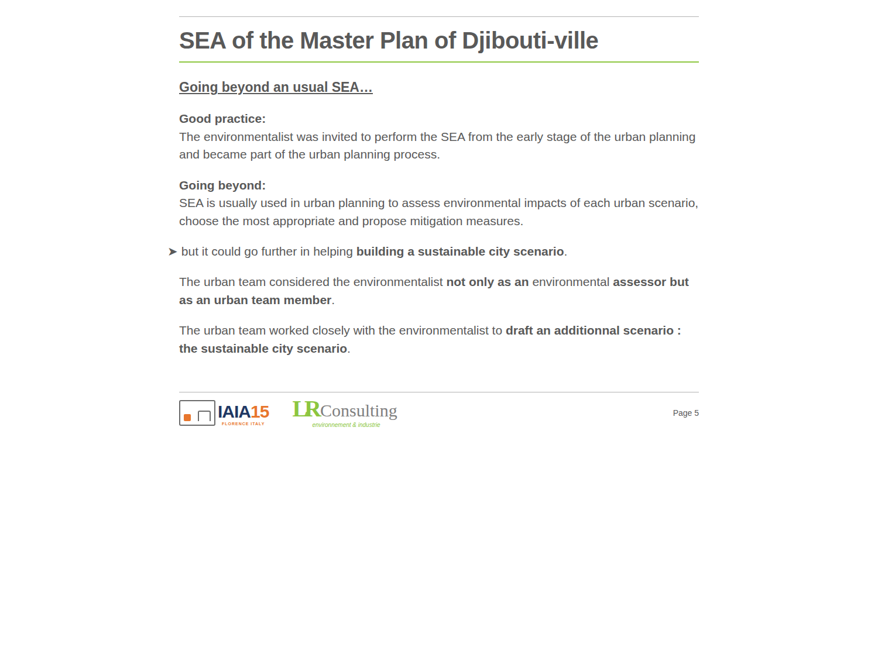SEA of the Master Plan of Djibouti-ville
Going beyond an usual SEA…
Good practice:
The environmentalist was invited to perform the SEA from the early stage of the urban planning and became part of the urban planning process.
Going beyond:
SEA is usually used in urban planning to assess environmental impacts of each urban scenario, choose the most appropriate and propose mitigation measures.
➤ but it could go further in helping building a sustainable city scenario.
The urban team considered the environmentalist not only as an environmental assessor but as an urban team member.
The urban team worked closely with the environmentalist to draft an additionnal scenario : the sustainable city scenario.
IAIA15
FLORENCE ITALY
LRConsulting
environnement & industrie
Page 5